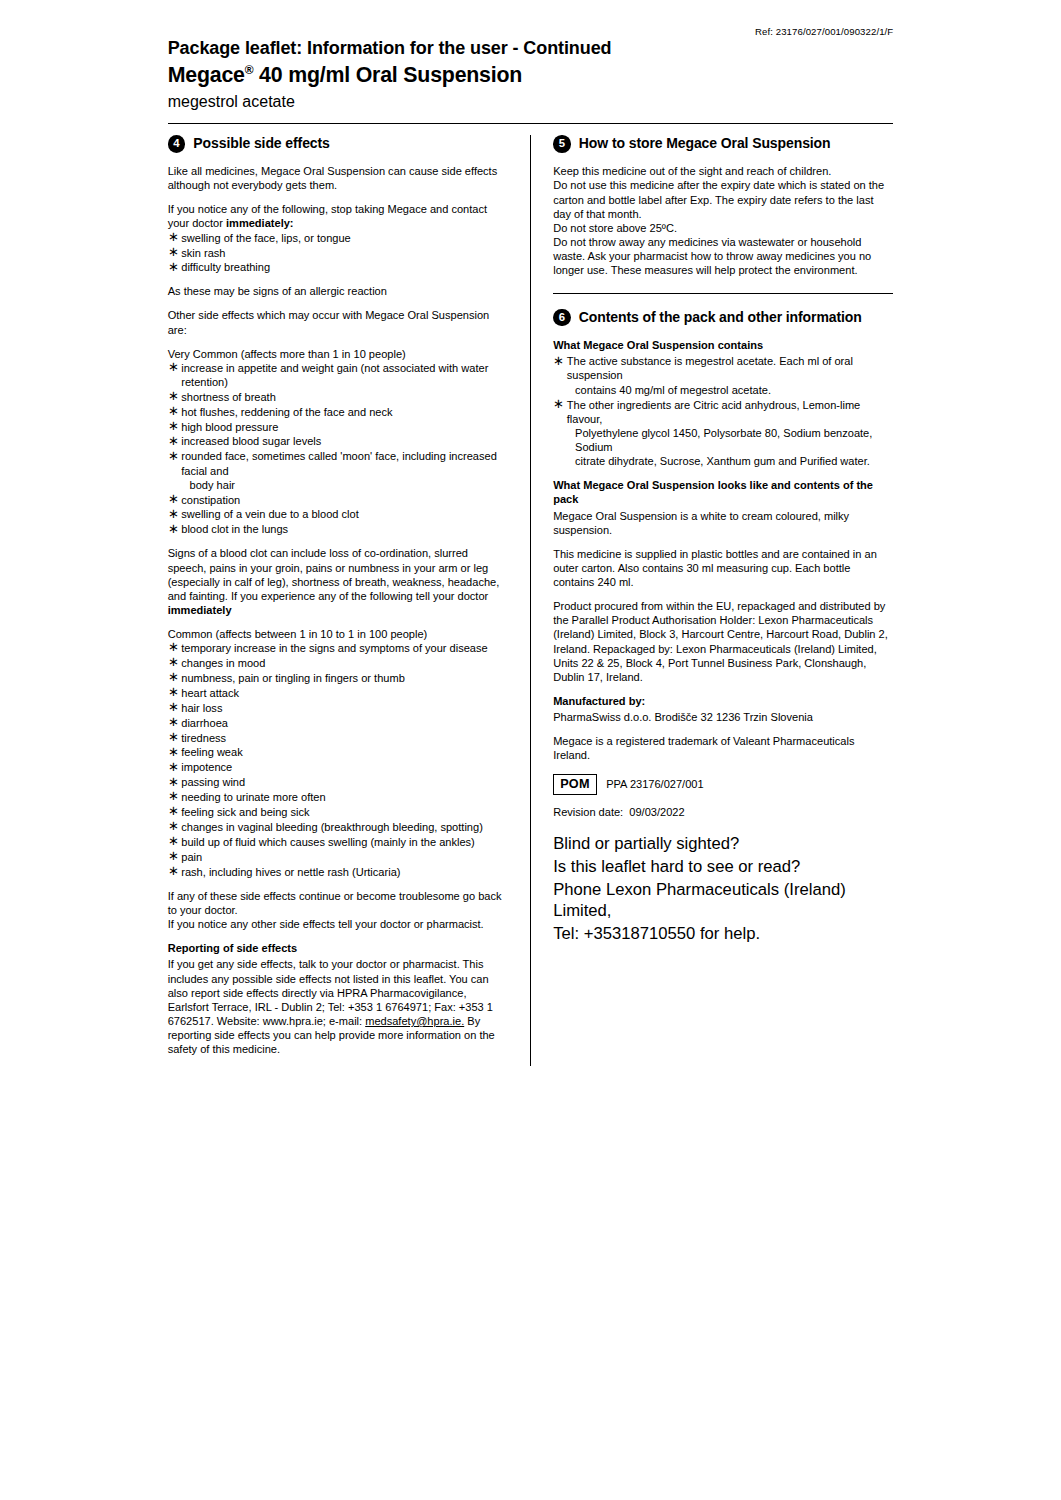Ref: 23176/027/001/090322/1/F
Package leaflet: Information for the user - Continued
Megace® 40 mg/ml Oral Suspension
megestrol acetate
4 Possible side effects
Like all medicines, Megace Oral Suspension can cause side effects although not everybody gets them.
If you notice any of the following, stop taking Megace and contact your doctor immediately:
swelling of the face, lips, or tongue
skin rash
difficulty breathing
As these may be signs of an allergic reaction
Other side effects which may occur with Megace Oral Suspension are:
Very Common (affects more than 1 in 10 people)
increase in appetite and weight gain (not associated with water retention)
shortness of breath
hot flushes, reddening of the face and neck
high blood pressure
increased blood sugar levels
rounded face, sometimes called 'moon' face, including increased facial andbody hair
constipation
swelling of a vein due to a blood clot
blood clot in the lungs
Signs of a blood clot can include loss of co-ordination, slurred speech, pains in your groin, pains or numbness in your arm or leg (especially in calf of leg), shortness of breath, weakness, headache, and fainting. If you experience any of the following tell your doctor immediately
Common (affects between 1 in 10 to 1 in 100 people)
temporary increase in the signs and symptoms of your disease
changes in mood
numbness, pain or tingling in fingers or thumb
heart attack
hair loss
diarrhoea
tiredness
feeling weak
impotence
passing wind
needing to urinate more often
feeling sick and being sick
changes in vaginal bleeding (breakthrough bleeding, spotting)
build up of fluid which causes swelling (mainly in the ankles)
pain
rash, including hives or nettle rash (Urticaria)
If any of these side effects continue or become troublesome go back to your doctor.
If you notice any other side effects tell your doctor or pharmacist.
Reporting of side effects
If you get any side effects, talk to your doctor or pharmacist. This includes any possible side effects not listed in this leaflet. You can also report side effects directly via HPRA Pharmacovigilance, Earlsfort Terrace, IRL - Dublin 2; Tel: +353 1 6764971; Fax: +353 1 6762517. Website: www.hpra.ie; e-mail: medsafety@hpra.ie. By reporting side effects you can help provide more information on the safety of this medicine.
5 How to store Megace Oral Suspension
Keep this medicine out of the sight and reach of children.
Do not use this medicine after the expiry date which is stated on the carton and bottle label after Exp. The expiry date refers to the last day of that month.
Do not store above 25ºC.
Do not throw away any medicines via wastewater or household waste. Ask your pharmacist how to throw away medicines you no longer use. These measures will help protect the environment.
6 Contents of the pack and other information
What Megace Oral Suspension contains
The active substance is megestrol acetate. Each ml of oral suspensioncontains 40 mg/ml of megestrol acetate.
The other ingredients are Citric acid anhydrous, Lemon-lime flavour,Polyethylene glycol 1450, Polysorbate 80, Sodium benzoate, Sodium citrate dihydrate, Sucrose, Xanthum gum and Purified water.
What Megace Oral Suspension looks like and contents of the pack
Megace Oral Suspension is a white to cream coloured, milky suspension.
This medicine is supplied in plastic bottles and are contained in an outer carton. Also contains 30 ml measuring cup. Each bottle contains 240 ml.
Product procured from within the EU, repackaged and distributed by the Parallel Product Authorisation Holder: Lexon Pharmaceuticals (Ireland) Limited, Block 3, Harcourt Centre, Harcourt Road, Dublin 2, Ireland. Repackaged by: Lexon Pharmaceuticals (Ireland) Limited, Units 22 & 25, Block 4, Port Tunnel Business Park, Clonshaugh, Dublin 17, Ireland.
Manufactured by:
PharmaSwiss d.o.o. Brodišče 32 1236 Trzin Slovenia
Megace is a registered trademark of Valeant Pharmaceuticals Ireland.
POMPPA 23176/027/001
Revision date: 09/03/2022
Blind or partially sighted?
Is this leaflet hard to see or read?
Phone Lexon Pharmaceuticals (Ireland) Limited,
Tel: +35318710550 for help.